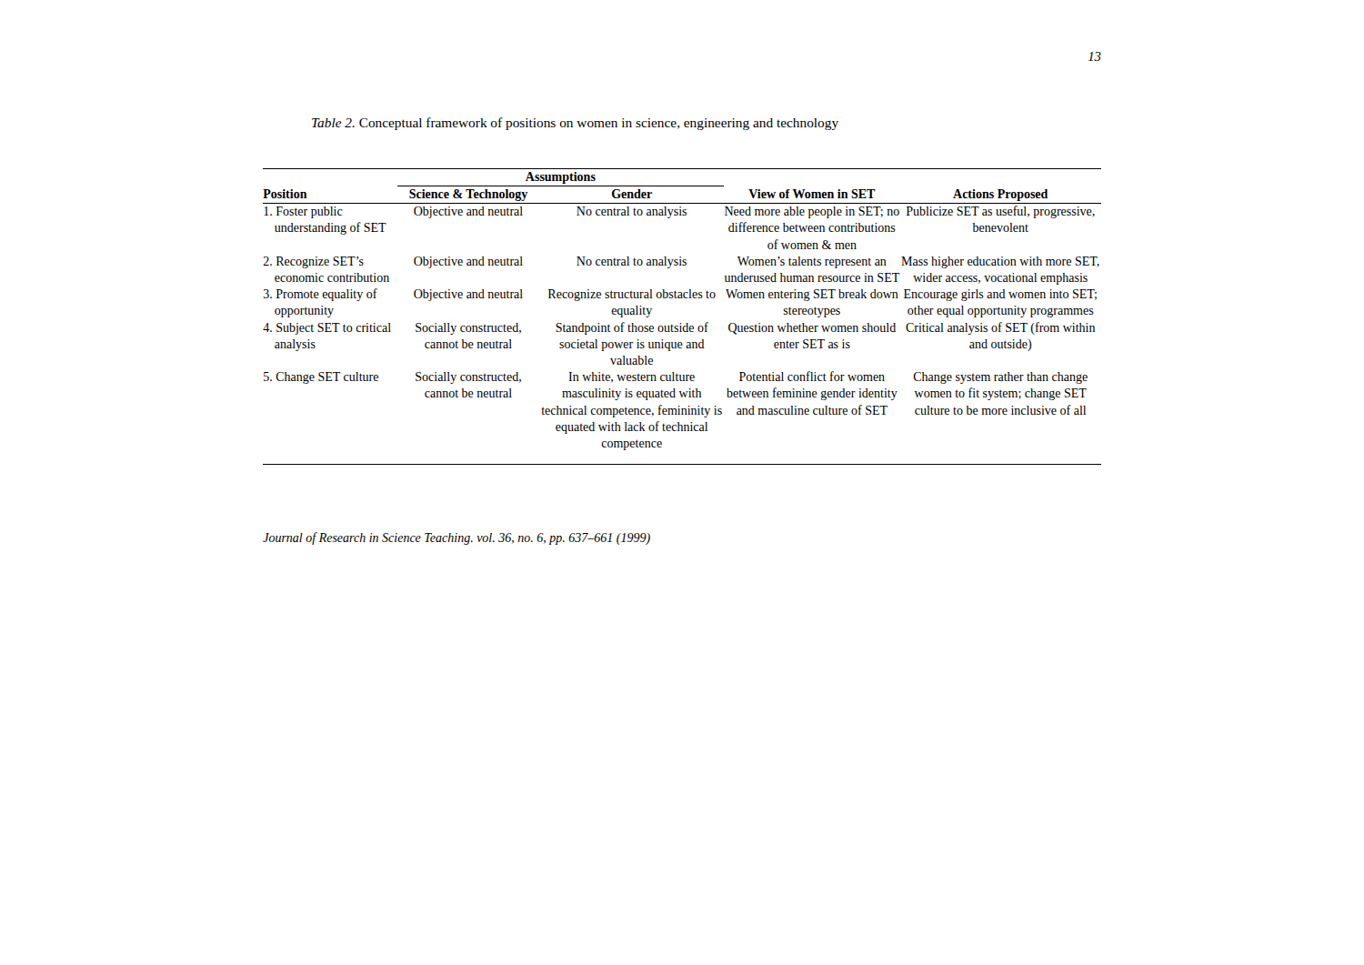13
Table 2. Conceptual framework of positions on women in science, engineering and technology
| | Assumptions | | |
| Position | Science & Technology | Gender | View of Women in SET | Actions Proposed |
| 1. Foster public understanding of SET | Objective and neutral | No central to analysis | Need more able people in SET; no difference between contributions of women & men | Publicize SET as useful, progressive, benevolent |
| 2. Recognize SET’s economic contribution | Objective and neutral | No central to analysis | Women’s talents represent an underused human resource in SET | Mass higher education with more SET, wider access, vocational emphasis |
| 3. Promote equality of opportunity | Objective and neutral | Recognize structural obstacles to equality | Women entering SET break down stereotypes | Encourage girls and women into SET; other equal opportunity programmes |
| 4. Subject SET to critical analysis | Socially constructed, cannot be neutral | Standpoint of those outside of societal power is unique and valuable | Question whether women should enter SET as is | Critical analysis of SET (from within and outside) |
| 5. Change SET culture | Socially constructed, cannot be neutral | In white, western culture masculinity is equated with technical competence, femininity is equated with lack of technical competence | Potential conflict for women between feminine gender identity and masculine culture of SET | Change system rather than change women to fit system; change SET culture to be more inclusive of all |
Journal of Research in Science Teaching. vol. 36, no. 6, pp. 637–661 (1999)